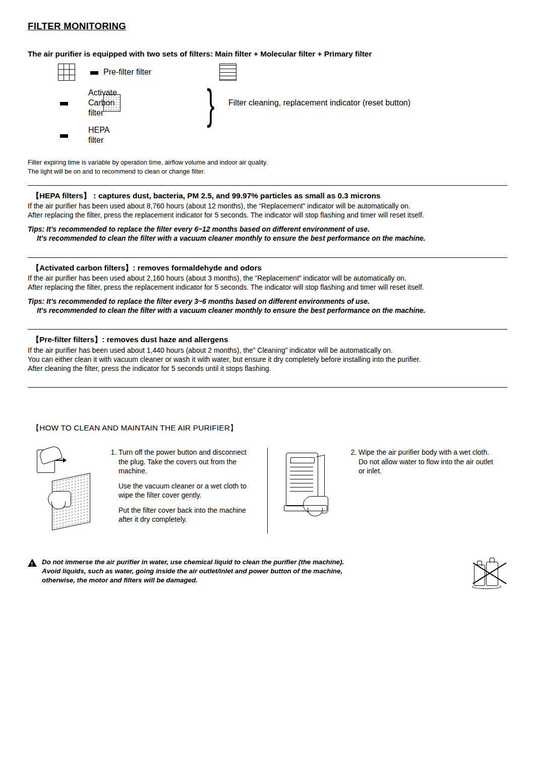FILTER MONITORING
The air purifier is equipped with two sets of filters: Main filter + Molecular filter + Primary filter
Pre-filter filter
}
Filter cleaning, replacement indicator (reset button)
Activate Carbon filter
HEPA filter
Filter expiring time is variable by operation time, airflow volume and indoor air quality.
The light will be on and to recommend to clean or change filter.
【HEPA filters】：captures dust, bacteria, PM 2.5, and 99.97% particles as small as 0.3 microns
If the air purifier has been used about 8,760 hours (about 12 months), the “Replacement” indicator will be automatically on.
After replacing the filter, press the replacement indicator for 5 seconds. The indicator will stop flashing and timer will reset itself.
Tips: It’s recommended to replace the filter every 6~12 months based on different environment of use.
It’s recommended to clean the filter with a vacuum cleaner monthly to ensure the best performance on the machine.
【Activated carbon filters】: removes formaldehyde and odors
If the air purifier has been used about 2,160 hours (about 3 months), the “Replacement” indicator will be automatically on.
After replacing the filter, press the replacement indicator for 5 seconds. The indicator will stop flashing and timer will reset itself.
Tips: It’s recommended to replace the filter every 3~6 months based on different environments of use.
It’s recommended to clean the filter with a vacuum cleaner monthly to ensure the best performance on the machine.
【Pre-filter filters】: removes dust haze and allergens
If the air purifier has been used about 1,440 hours (about 2 months), the” Cleaning” indicator will be automatically on.
You can either clean it with vacuum cleaner or wash it with water, but ensure it dry completely before installing into the purifier.
After cleaning the filter, press the indicator for 5 seconds until it stops flashing.
【HOW TO CLEAN AND MAINTAIN THE AIR PURIFIER】
Turn off the power button and disconnect the plug. Take the covers out from the machine.
Use the vacuum cleaner or a wet cloth to wipe the filter cover gently.
Put the filter cover back into the machine after it dry completely.
Wipe the air purifier body with a wet cloth. Do not allow water to flow into the air outlet or inlet.
Do not immerse the air purifier in water, use chemical liquid to clean the purifier (the machine).
Avoid liquids, such as water, going inside the air outlet/inlet and power button of the machine,
otherwise, the motor and filters will be damaged.